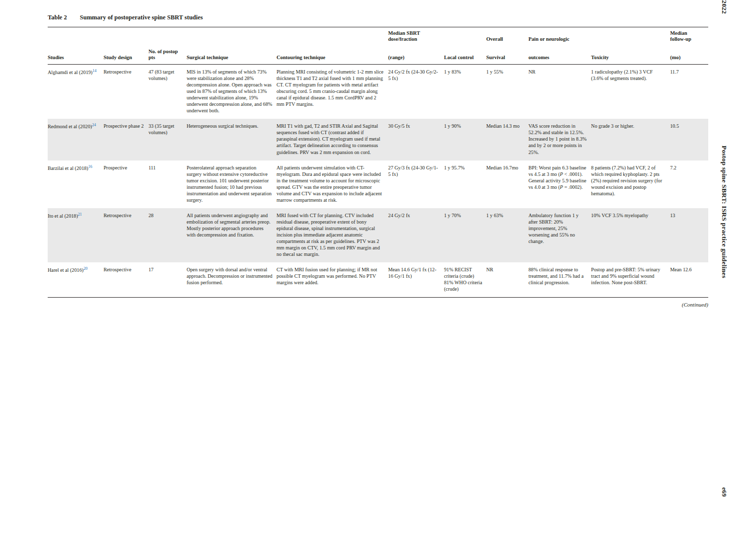Practical Radiation Oncology: March/April 2022 Postop spine SBRT: ISRS practice guidelines e69
Table 2 Summary of postoperative spine SBRT studies
| | | | | | Median SBRT dose/fraction | | Overall | Pain or neurologic | | Median follow-up |
| --- | --- | --- | --- | --- | --- | --- | --- | --- | --- | --- |
| Studies | Study design | No. of postop pts | Surgical technique | Contouring technique | (range) | Local control | Survival | outcomes | Toxicity | (mo) |
| Alghamdi et al (2019) 14 | Retrospective | 47 (83 target volumes) | MIS in 13% of segments of which 73% were stabilization alone and 28% decompression alone. Open approach was used in 87% of segments of which 13% underwent stabilization alone, 19% underwent decompression alone, and 68% underwent both. | Planning MRI consisting of volumetric 1-2 mm slice thickness T1 and T2 axial fused with 1 mm planning CT. CT myelogram for patients with metal artifact obscuring cord. 5 mm cranio-caudal margin along canal if epidural disease. 1.5 mm CordPRV and 2 mm PTV margins. | 24 Gy/2 fx (24-30 Gy/2-5 fx) | 1 y 83% | 1 y 55% | NR | 1 radiculopathy (2.1%) 3 VCF (3.6% of segments treated). | 11.7 |
| Redmond et al (2020) 24 | Prospective phase 2 | 33 (35 target volumes) | Heterogeneous surgical techniques. | MRI T1 with gad, T2 and STIR Axial and Sagittal sequences fused with CT (contrast added if paraspinal extension). CT myelogram used if metal artifact. Target delineation according to consensus guidelines. PRV was 2 mm expansion on cord. | 30 Gy/5 fx | 1 y 90% | Median 14.3 mo | VAS score reduction in 52.2% and stable in 12.5%. Increased by 1 point in 8.3% and by 2 or more points in 25%. | No grade 3 or higher. | 10.5 |
| Barzilai et al (2018) 16 | Prospective | 111 | Posterolateral approach separation surgery without extensive cytoreductive tumor excision. 101 underwent posterior instrumented fusion; 10 had previous instrumentation and underwent separation surgery. | All patients underwent simulation with CT-myelogram. Dura and epidural space were included in the treatment volume to account for microscopic spread. GTV was the entire preoperative tumor volume and CTV was expansion to include adjacent marrow compartments at risk. | 27 Gy/3 fx (24-30 Gy/1-5 fx) | 1 y 95.7% | Median 16.7mo | BPI: Worst pain 6.3 baseline vs 4.5 at 3 mo ( P < .0001). General activity 5.9 baseline vs 4.0 at 3 mo ( P = .0002). | 8 patients (7.2%) had VCF, 2 of which required kyphoplasty. 2 pts (2%) required revision surgery (for wound excision and postop hematoma). | 7.2 |
| Ito et al (2018) 21 | Retrospective | 28 | All patients underwent angiography and embolization of segmental arteries preop. Mostly posterior approach procedures with decompression and fixation. | MRI fused with CT for planning. CTV included residual disease, preoperative extent of bony epidural disease, spinal instrumentation, surgical incision plus immediate adjacent anatomic compartments at risk as per guidelines. PTV was 2 mm margin on CTV, 1.5 mm cord PRV margin and no thecal sac margin. | 24 Gy/2 fx | 1 y 70% | 1 y 63% | Ambulatory function 1 y after SBRT: 20% improvement, 25% worsening and 55% no change. | 10% VCF 3.5% myelopathy | 13 |
| Harel et al (2016) 20 | Retrospective | 17 | Open surgery with dorsal and/or ventral approach. Decompression or instrumented fusion performed. | CT with MRI fusion used for planning; if MR not possible CT myelogram was performed. No PTV margins were added. | Mean 14.6 Gy/1 fx (12-16 Gy/1 fx) | 91% RECIST criteria (crude) 81% WHO criteria (crude) | NR | 88% clinical response to treatment, and 11.7% had a clinical progression. | Postop and pre-SBRT: 5% urinary tract and 9% superficial wound infection. None post-SBRT. | Mean 12.6 |
(Continued)